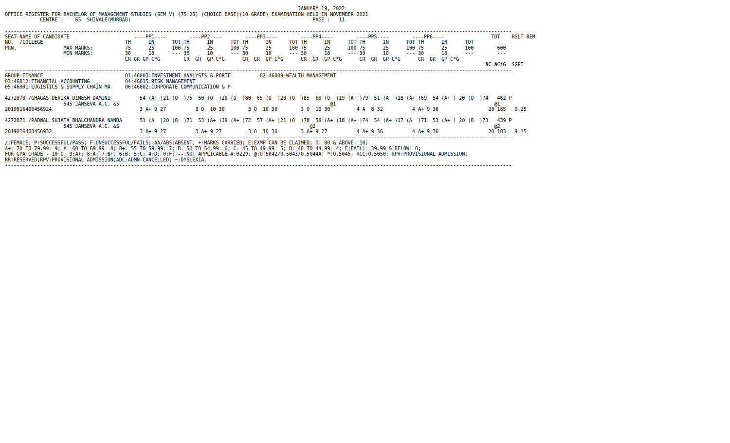JANUARY 19, 2022
OFFICE REGISTER FOR BACHELOR OF MANAGEMENT STUDIES (SEM V) (75:25) (CHOICE BASE)(10 GRADE) EXAMINATION HELD IN NOVEMBER 2021
            CENTRE :    65  SHIVALE(MURBAD)                                                              PAGE :   11

-----------------------------------------------------------------------------------------------------------------------------------------------------------------------------
SEAT NAME OF CANDIDATE                      ----PP1----        ----PP2----        ----PP3----        ----PP4----        ----PP5----        ----PP6----                TOT    RSLT REM
NO.  /COLLEGE                            TH      IN      TOT TH      IN      TOT TH      IN      TOT TH      IN      TOT TH      IN      TOT TH      IN      TOT
PRN.                MAX MARKS:           75      25      100 75      25      100 75      25      100 75      25      100 75      25      100 75      25      100        600
                    MIN MARKS:           30      10      --- 30      10      --- 30      10      --- 30      10      --- 30      10      --- 30      10      ---        ---
                                         CR GR GP C*G        CR  GR  GP C*G      CR  GR  GP C*G      CR  GR  GP C*G      CR  GR  GP C*G      CR  GR  GP C*G
                                                                                                                                                                    äC äC*G  SGPI
-----------------------------------------------------------------------------------------------------------------------------------------------------------------------------
GROUP:FINANCE                            01:46003:INVESTMENT ANALYSIS & PORTF          02:46009:WEALTH MANAGEMENT
03:46012:FINANCIAL ACCOUNTING            04:46015:RISK MANAGEMENT
05:46001:LOGISTICS & SUPPLY CHAIN MA     06:46002:CORPORATE COMMUNICATION & P

4272070 /GHAGAS DEVIKA DINESH DAMINI          54 (A+ )21 (O  )75  60 (O  )20 (O  )80  65 (O  )20 (O  )85  60 (O  )19 (A+ )79  51 (A  )18 (A+ )69  54 (A+ ) 20 (O  )74   462 P
                    545 JANSEVA A.C. &S                                                                        @1                                                      @1
2019016400456924                              3 A+ 9 27          3 O  10 30        3 O  10 30        3 O  10 30         4 A  8 32          4 A+ 9 36                 20 185   9.25

4272071 /PADWAL SUJATA BHALCHANDRA NANDA      51 (A  )20 (O  )71  53 (A+ )19 (A+ )72  57 (A+ )21 (O  )78  56 (A+ )18 (A+ )74  54 (A+ )17 (A  )71  53 (A+ ) 20 (O  )73   439 P
                    545 JANSEVA A.C. &S                                                                 @2                                                             @2
2019016400456932                              3 A+ 9 27          3 A+ 9 27         3 O  10 30        3 A+ 9 27          4 A+ 9 36          4 A+ 9 36                 20 183   9.15
-----------------------------------------------------------------------------------------------------------------------------------------------------------------------------
/:FEMALE; P:SUCCESSFUL/PASS; F:UNSUCCESSFUL/FAILS; AA/ABS:ABSENT; +:MARKS CARRIED; E:EXMP CAN BE CLAIMED; O: 80 & ABOVE: 10;
A+: 70 TO 79.99: 9; A: 60 TO 69.99: 8; B+: 55 TO 59.99: 7; B: 50 TO 54.99: 6; C: 45 TO 49.99: 5; D: 40 TO 44.99: 4; F(FAIL): 39.99 & BELOW: 0;
FOR GPA:GRADE - 10:O; 9:A+; 8:A; 7:B+; 6:B; 5:C; 4:D; 0:F; --:NOT APPLICABLE;#:0229; @:O.5042/O.5043/O.5044A; *:O.5045; RCC:O.5050; RPV:PROVISIONAL ADMISSION;
RR:RESERVED;RPV:PROVISIONAL ADMISSION;ADC:ADMN CANCELLED; ~:DYSLEXIA.
-----------------------------------------------------------------------------------------------------------------------------------------------------------------------------